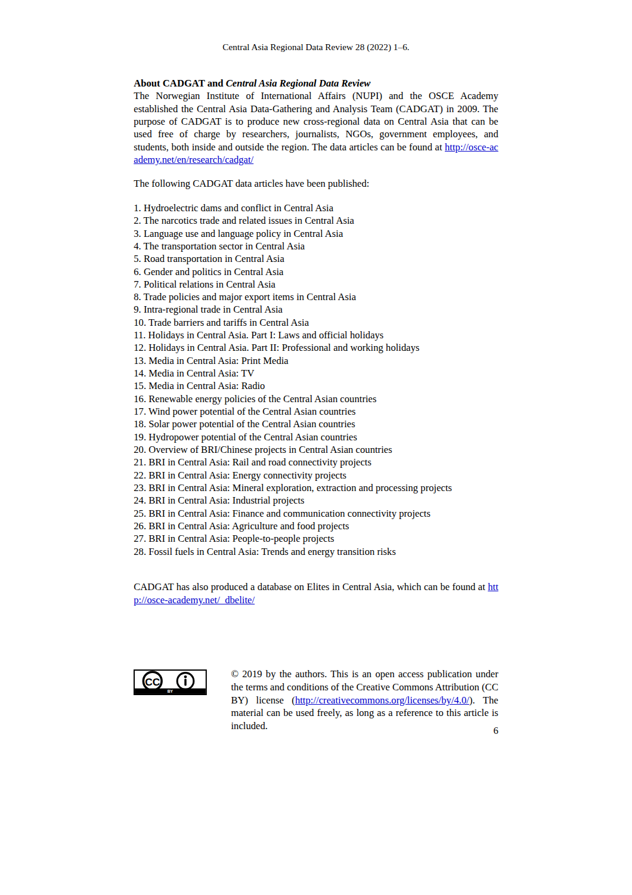Central Asia Regional Data Review 28 (2022) 1–6.
About CADGAT and Central Asia Regional Data Review
The Norwegian Institute of International Affairs (NUPI) and the OSCE Academy established the Central Asia Data-Gathering and Analysis Team (CADGAT) in 2009. The purpose of CADGAT is to produce new cross-regional data on Central Asia that can be used free of charge by researchers, journalists, NGOs, government employees, and students, both inside and outside the region. The data articles can be found at http://osce-academy.net/en/research/cadgat/
The following CADGAT data articles have been published:
1. Hydroelectric dams and conflict in Central Asia
2. The narcotics trade and related issues in Central Asia
3. Language use and language policy in Central Asia
4. The transportation sector in Central Asia
5. Road transportation in Central Asia
6. Gender and politics in Central Asia
7. Political relations in Central Asia
8. Trade policies and major export items in Central Asia
9. Intra-regional trade in Central Asia
10. Trade barriers and tariffs in Central Asia
11. Holidays in Central Asia. Part I: Laws and official holidays
12. Holidays in Central Asia. Part II: Professional and working holidays
13. Media in Central Asia: Print Media
14. Media in Central Asia: TV
15. Media in Central Asia: Radio
16. Renewable energy policies of the Central Asian countries
17. Wind power potential of the Central Asian countries
18. Solar power potential of the Central Asian countries
19. Hydropower potential of the Central Asian countries
20. Overview of BRI/Chinese projects in Central Asian countries
21. BRI in Central Asia: Rail and road connectivity projects
22. BRI in Central Asia: Energy connectivity projects
23. BRI in Central Asia: Mineral exploration, extraction and processing projects
24. BRI in Central Asia: Industrial projects
25. BRI in Central Asia: Finance and communication connectivity projects
26. BRI in Central Asia: Agriculture and food projects
27. BRI in Central Asia: People-to-people projects
28. Fossil fuels in Central Asia: Trends and energy transition risks
CADGAT has also produced a database on Elites in Central Asia, which can be found at http://osce-academy.net/_dbelite/
CC BY
© 2019 by the authors. This is an open access publication under the terms and conditions of the Creative Commons Attribution (CC BY) license (http://creativecommons.org/licenses/by/4.0/). The material can be used freely, as long as a reference to this article is included.
6